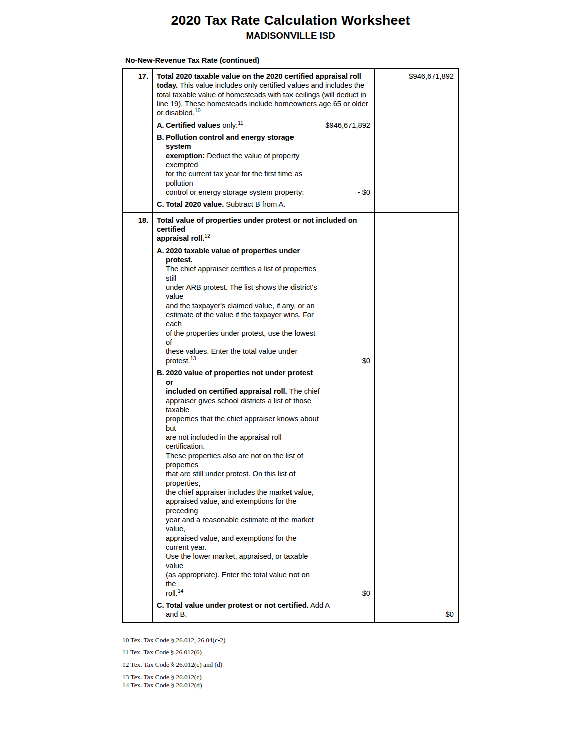2020 Tax Rate Calculation Worksheet
MADISONVILLE ISD
No-New-Revenue Tax Rate (continued)
| 17. | Total 2020 taxable value on the 2020 certified appraisal roll today. This value includes only certified values and includes the total taxable value of homesteads with tax ceilings (will deduct in line 19). These homesteads include homeowners age 65 or older or disabled. 10 A. Certified values only: 11 $946,671,892 B. Pollution control and energy storage system exemption: Deduct the value of property exempted for the current tax year for the first time as pollution control or energy storage system property: - $0 C. Total 2020 value. Subtract B from A. | $946,671,892 |
| 18. | Total value of properties under protest or not included on certified appraisal roll. 12 A. 2020 taxable value of properties under protest. The chief appraiser certifies a list of properties still under ARB protest. The list shows the district's value and the taxpayer's claimed value, if any, or an estimate of the value if the taxpayer wins. For each of the properties under protest, use the lowest of these values. Enter the total value under protest. 13 $0 B. 2020 value of properties not under protest or included on certified appraisal roll. The chief appraiser gives school districts a list of those taxable properties that the chief appraiser knows about but are not included in the appraisal roll certification. These properties also are not on the list of properties that are still under protest. On this list of properties, the chief appraiser includes the market value, appraised value, and exemptions for the preceding year and a reasonable estimate of the market value, appraised value, and exemptions for the current year. Use the lower market, appraised, or taxable value (as appropriate). Enter the total value not on the roll. 14 $0 C. Total value under protest or not certified. Add A and B. | $0 |
10 Tex. Tax Code § 26.012, 26.04(c-2)
11 Tex. Tax Code § 26.012(6)
12 Tex. Tax Code § 26.012(c) and (d)
13 Tex. Tax Code § 26.012(c)
14 Tex. Tax Code § 26.012(d)